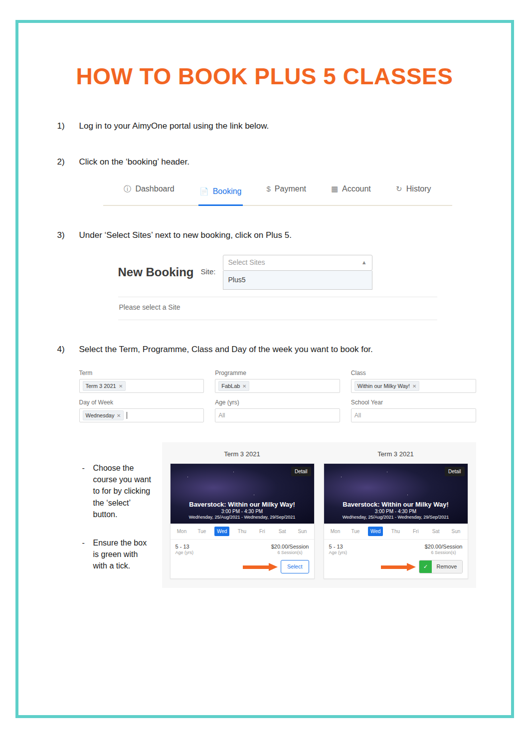How to book Plus 5 classes
Log in to your AimyOne portal using the link below.
Click on the ‘booking’ header.
ⓘ Dashboard
📄 Booking
$ Payment
▦ Account
↻ History
Under ‘Select Sites’ next to new booking, click on Plus 5.
New Booking
Site:
Select Sites ▲
Plus5
Please select a Site
Select the Term, Programme, Class and Day of the week you want to book for.
Term
Term 3 2021 ✕
Programme
FabLab ✕
Class
Within our Milky Way! ✕
Day of Week
Wednesday ✕
Age (yrs)
All
School Year
All
Choose the course you want to for by clicking the ‘select’ button.
Ensure the box is green with with a tick.
Term 3 2021
Detail
Baverstock: Within our Milky Way!
3:00 PM - 4:30 PM
Wednesday, 25/Aug/2021 - Wednesday, 29/Sep/2021
Mon
Tue
Wed
Thu
Fri
Sat
Sun
5 - 13Age (yrs)
$20.00/Session6 Session(s)
Select
Term 3 2021
Detail
Baverstock: Within our Milky Way!
3:00 PM - 4:30 PM
Wednesday, 25/Aug/2021 - Wednesday, 29/Sep/2021
Mon
Tue
Wed
Thu
Fri
Sat
Sun
5 - 13Age (yrs)
$20.00/Session6 Session(s)
✓Remove